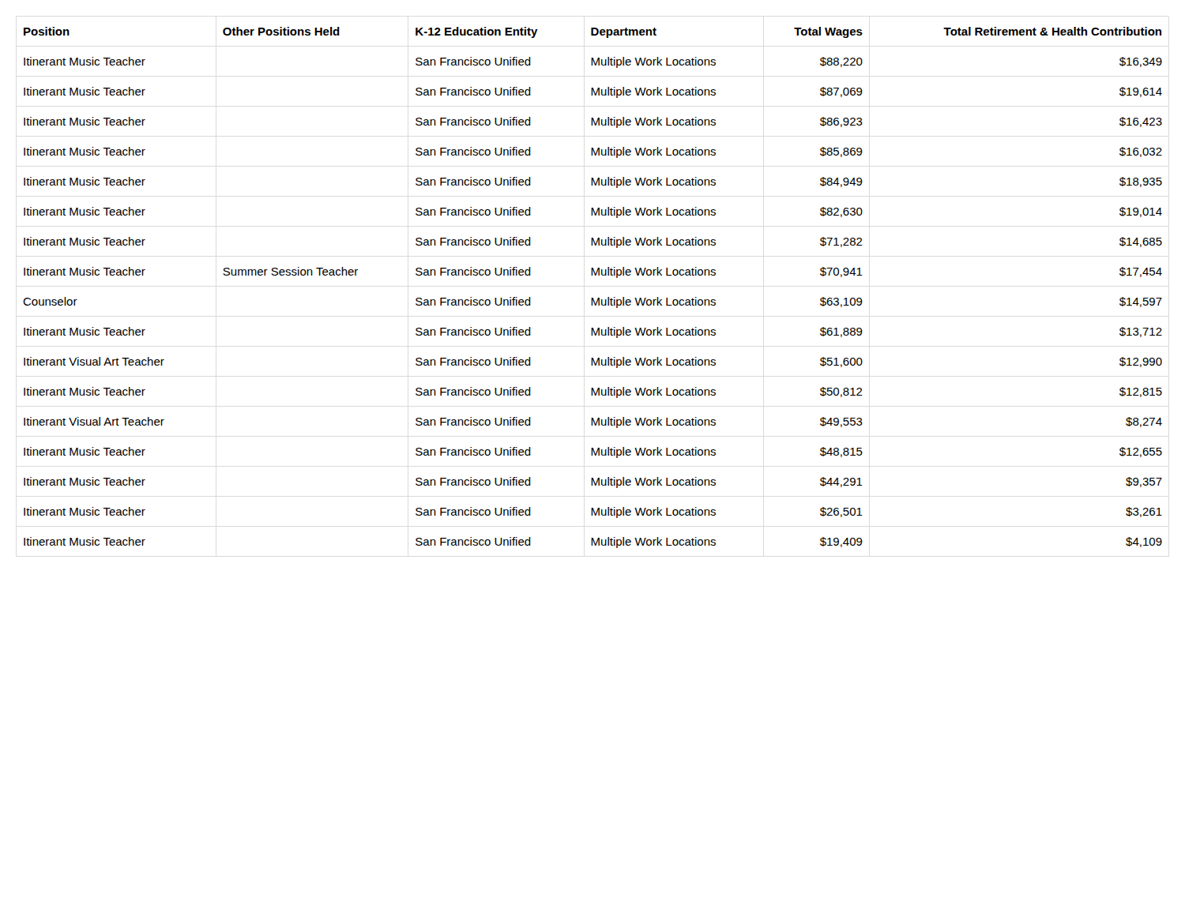Positions, entities, departments, wages and contributions
| Position | Other Positions Held | K-12 Education Entity | Department | Total Wages | Total Retirement & Health Contribution |
| --- | --- | --- | --- | --- | --- |
| Itinerant Music Teacher | | San Francisco Unified | Multiple Work Locations | $88,220 | $16,349 |
| Itinerant Music Teacher | | San Francisco Unified | Multiple Work Locations | $87,069 | $19,614 |
| Itinerant Music Teacher | | San Francisco Unified | Multiple Work Locations | $86,923 | $16,423 |
| Itinerant Music Teacher | | San Francisco Unified | Multiple Work Locations | $85,869 | $16,032 |
| Itinerant Music Teacher | | San Francisco Unified | Multiple Work Locations | $84,949 | $18,935 |
| Itinerant Music Teacher | | San Francisco Unified | Multiple Work Locations | $82,630 | $19,014 |
| Itinerant Music Teacher | | San Francisco Unified | Multiple Work Locations | $71,282 | $14,685 |
| Itinerant Music Teacher | Summer Session Teacher | San Francisco Unified | Multiple Work Locations | $70,941 | $17,454 |
| Counselor | | San Francisco Unified | Multiple Work Locations | $63,109 | $14,597 |
| Itinerant Music Teacher | | San Francisco Unified | Multiple Work Locations | $61,889 | $13,712 |
| Itinerant Visual Art Teacher | | San Francisco Unified | Multiple Work Locations | $51,600 | $12,990 |
| Itinerant Music Teacher | | San Francisco Unified | Multiple Work Locations | $50,812 | $12,815 |
| Itinerant Visual Art Teacher | | San Francisco Unified | Multiple Work Locations | $49,553 | $8,274 |
| Itinerant Music Teacher | | San Francisco Unified | Multiple Work Locations | $48,815 | $12,655 |
| Itinerant Music Teacher | | San Francisco Unified | Multiple Work Locations | $44,291 | $9,357 |
| Itinerant Music Teacher | | San Francisco Unified | Multiple Work Locations | $26,501 | $3,261 |
| Itinerant Music Teacher | | San Francisco Unified | Multiple Work Locations | $19,409 | $4,109 |